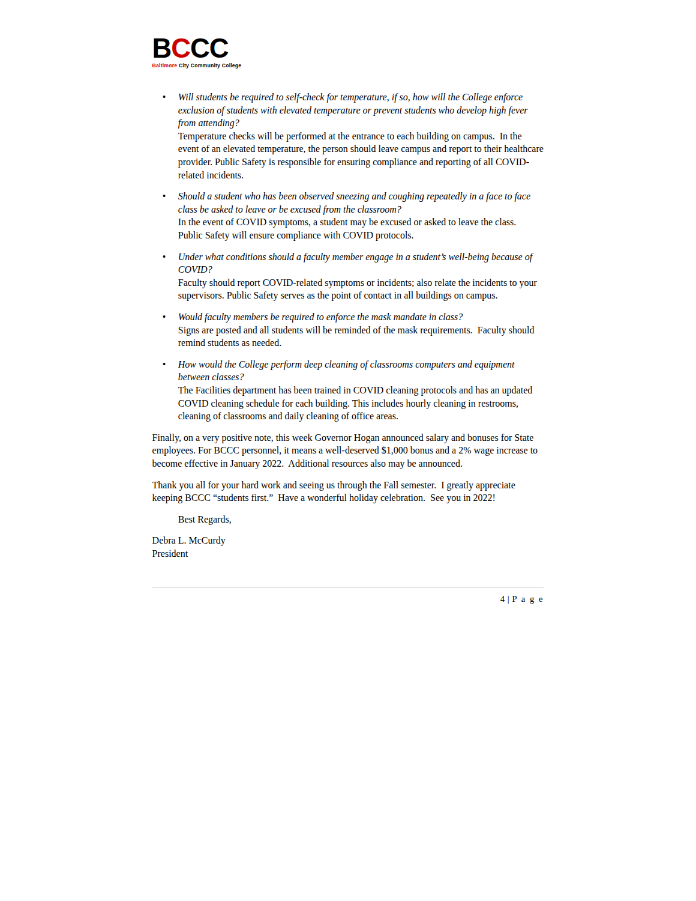BCCC
Baltimore City Community College
Will students be required to self-check for temperature, if so, how will the College enforce exclusion of students with elevated temperature or prevent students who develop high fever from attending?
Temperature checks will be performed at the entrance to each building on campus. In the event of an elevated temperature, the person should leave campus and report to their healthcare provider. Public Safety is responsible for ensuring compliance and reporting of all COVID-related incidents.
Should a student who has been observed sneezing and coughing repeatedly in a face to face class be asked to leave or be excused from the classroom?
In the event of COVID symptoms, a student may be excused or asked to leave the class. Public Safety will ensure compliance with COVID protocols.
Under what conditions should a faculty member engage in a student’s well-being because of COVID?
Faculty should report COVID-related symptoms or incidents; also relate the incidents to your supervisors. Public Safety serves as the point of contact in all buildings on campus.
Would faculty members be required to enforce the mask mandate in class?
Signs are posted and all students will be reminded of the mask requirements. Faculty should remind students as needed.
How would the College perform deep cleaning of classrooms computers and equipment between classes?
The Facilities department has been trained in COVID cleaning protocols and has an updated COVID cleaning schedule for each building. This includes hourly cleaning in restrooms, cleaning of classrooms and daily cleaning of office areas.
Finally, on a very positive note, this week Governor Hogan announced salary and bonuses for State employees. For BCCC personnel, it means a well-deserved $1,000 bonus and a 2% wage increase to become effective in January 2022. Additional resources also may be announced.
Thank you all for your hard work and seeing us through the Fall semester. I greatly appreciate keeping BCCC “students first.” Have a wonderful holiday celebration. See you in 2022!
Best Regards,
Debra L. McCurdy
President
4 | P a g e